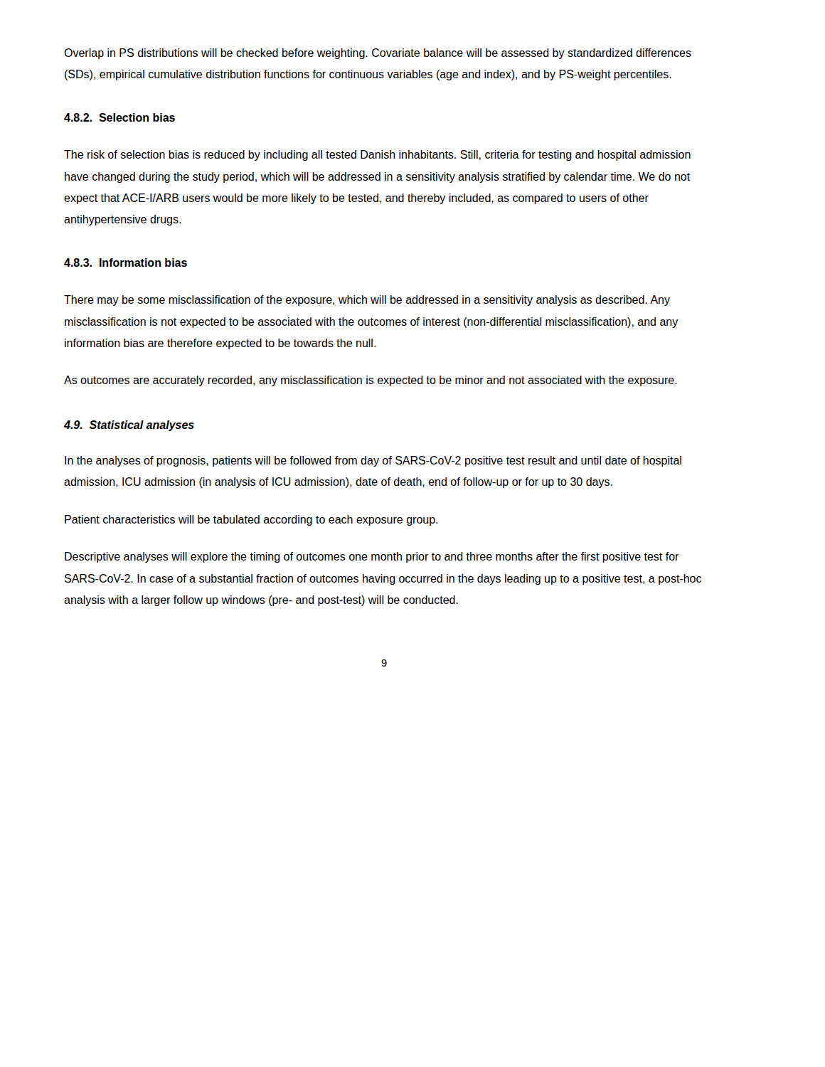Overlap in PS distributions will be checked before weighting. Covariate balance will be assessed by standardized differences (SDs), empirical cumulative distribution functions for continuous variables (age and index), and by PS-weight percentiles.
4.8.2. Selection bias
The risk of selection bias is reduced by including all tested Danish inhabitants. Still, criteria for testing and hospital admission have changed during the study period, which will be addressed in a sensitivity analysis stratified by calendar time. We do not expect that ACE-I/ARB users would be more likely to be tested, and thereby included, as compared to users of other antihypertensive drugs.
4.8.3. Information bias
There may be some misclassification of the exposure, which will be addressed in a sensitivity analysis as described. Any misclassification is not expected to be associated with the outcomes of interest (non-differential misclassification), and any information bias are therefore expected to be towards the null.
As outcomes are accurately recorded, any misclassification is expected to be minor and not associated with the exposure.
4.9. Statistical analyses
In the analyses of prognosis, patients will be followed from day of SARS-CoV-2 positive test result and until date of hospital admission, ICU admission (in analysis of ICU admission), date of death, end of follow-up or for up to 30 days.
Patient characteristics will be tabulated according to each exposure group.
Descriptive analyses will explore the timing of outcomes one month prior to and three months after the first positive test for SARS-CoV-2. In case of a substantial fraction of outcomes having occurred in the days leading up to a positive test, a post-hoc analysis with a larger follow up windows (pre- and post-test) will be conducted.
9